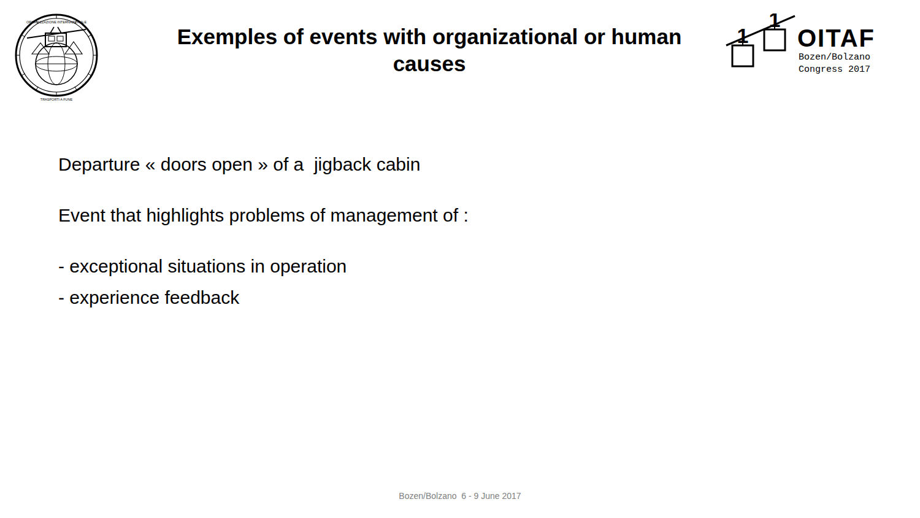ORGANIZZAZIONE INTERNAZIONALE TRASPORTI A FUNE
Exemples of events with organizational or human causes
1 1
OITAF
Bozen/Bolzano
Congress 2017
Departure « doors open » of a jigback cabin
Event that highlights problems of management of :
exceptional situations in operation
experience feedback
Bozen/Bolzano 6 - 9 June 2017